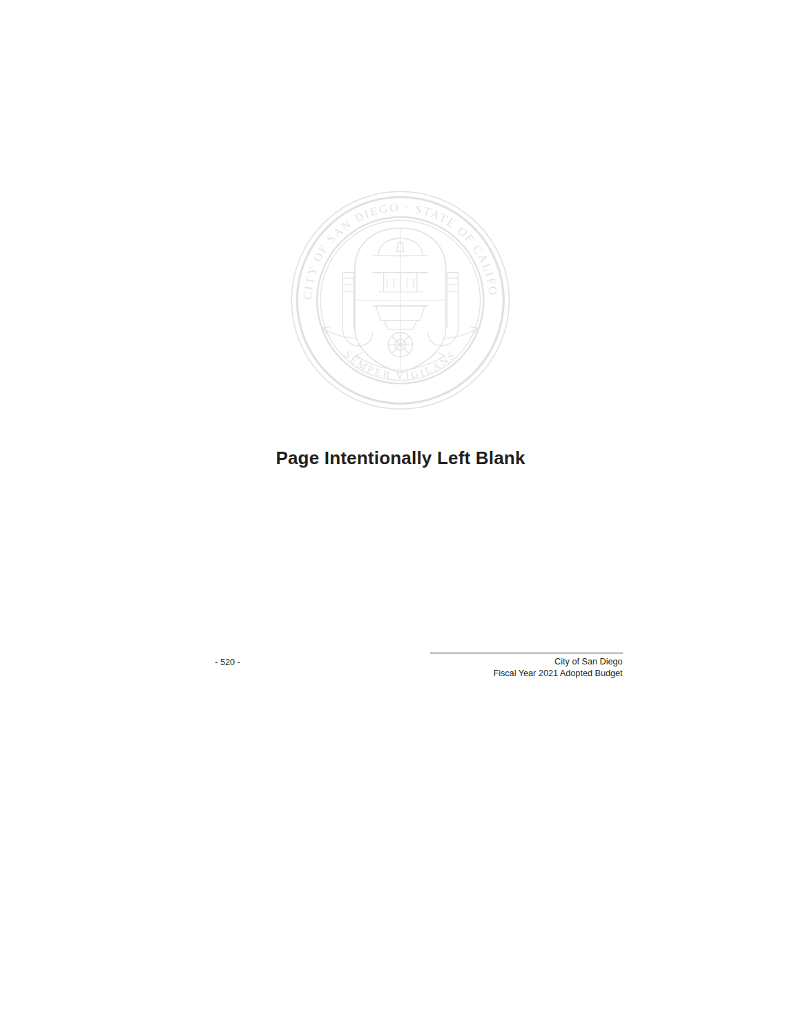THE CITY OF SAN DIEGO · STATE OF CALIFORNIA SEMPER VIGILANS
Page Intentionally Left Blank
- 520 -
City of San Diego Fiscal Year 2021 Adopted Budget